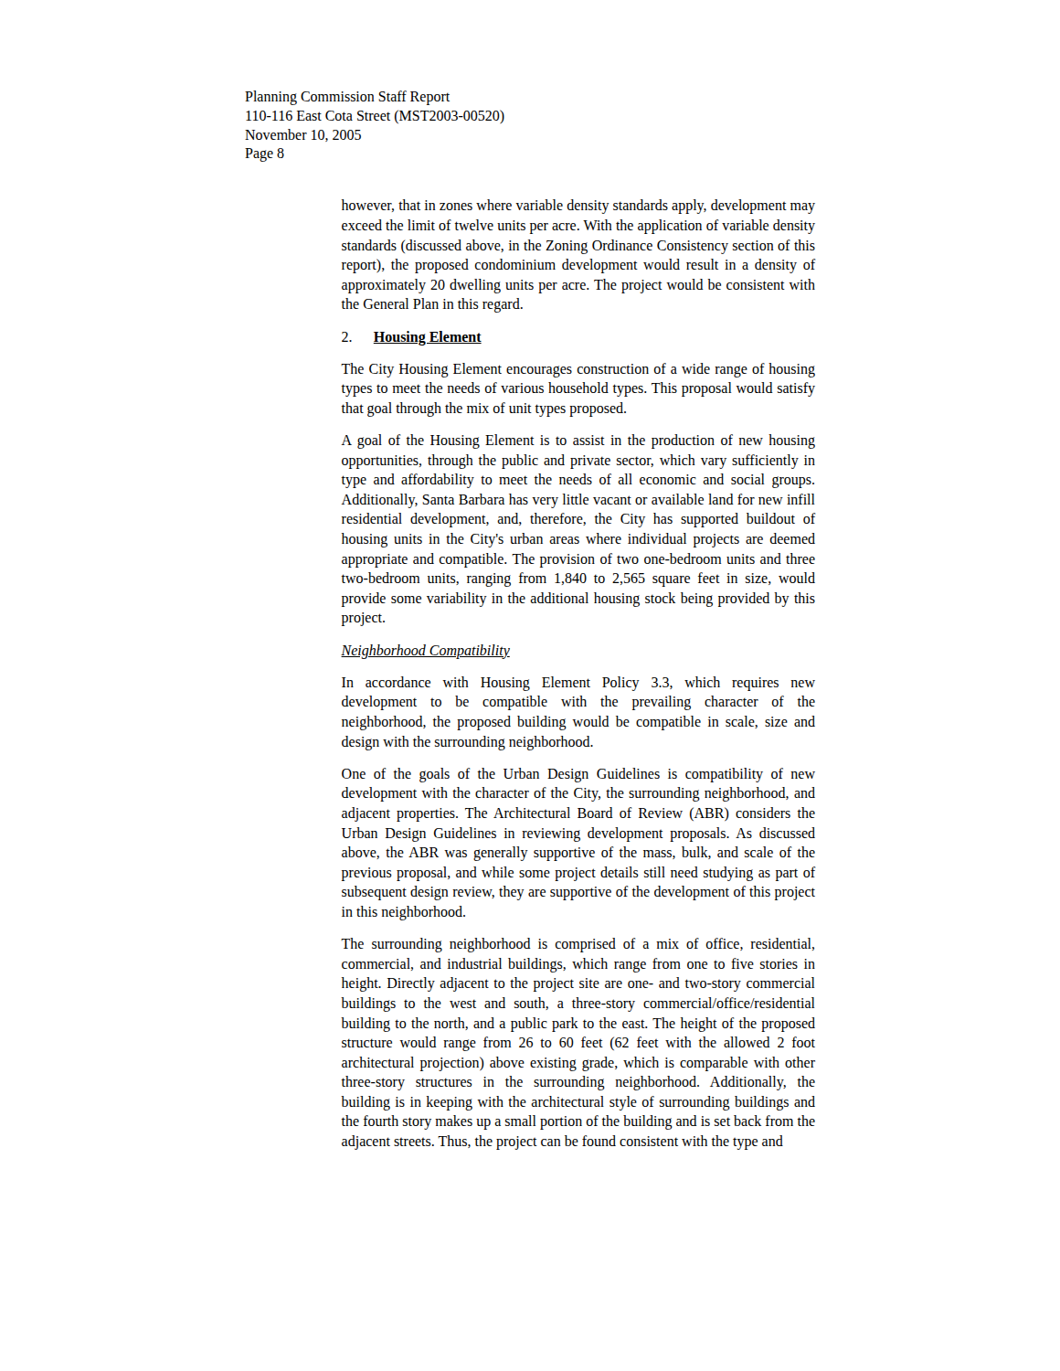Planning Commission Staff Report
110-116 East Cota Street (MST2003-00520)
November 10, 2005
Page 8
however, that in zones where variable density standards apply, development may exceed the limit of twelve units per acre. With the application of variable density standards (discussed above, in the Zoning Ordinance Consistency section of this report), the proposed condominium development would result in a density of approximately 20 dwelling units per acre. The project would be consistent with the General Plan in this regard.
2. Housing Element
The City Housing Element encourages construction of a wide range of housing types to meet the needs of various household types. This proposal would satisfy that goal through the mix of unit types proposed.
A goal of the Housing Element is to assist in the production of new housing opportunities, through the public and private sector, which vary sufficiently in type and affordability to meet the needs of all economic and social groups. Additionally, Santa Barbara has very little vacant or available land for new infill residential development, and, therefore, the City has supported buildout of housing units in the City's urban areas where individual projects are deemed appropriate and compatible. The provision of two one-bedroom units and three two-bedroom units, ranging from 1,840 to 2,565 square feet in size, would provide some variability in the additional housing stock being provided by this project.
Neighborhood Compatibility
In accordance with Housing Element Policy 3.3, which requires new development to be compatible with the prevailing character of the neighborhood, the proposed building would be compatible in scale, size and design with the surrounding neighborhood.
One of the goals of the Urban Design Guidelines is compatibility of new development with the character of the City, the surrounding neighborhood, and adjacent properties. The Architectural Board of Review (ABR) considers the Urban Design Guidelines in reviewing development proposals. As discussed above, the ABR was generally supportive of the mass, bulk, and scale of the previous proposal, and while some project details still need studying as part of subsequent design review, they are supportive of the development of this project in this neighborhood.
The surrounding neighborhood is comprised of a mix of office, residential, commercial, and industrial buildings, which range from one to five stories in height. Directly adjacent to the project site are one- and two-story commercial buildings to the west and south, a three-story commercial/office/residential building to the north, and a public park to the east. The height of the proposed structure would range from 26 to 60 feet (62 feet with the allowed 2 foot architectural projection) above existing grade, which is comparable with other three-story structures in the surrounding neighborhood. Additionally, the building is in keeping with the architectural style of surrounding buildings and the fourth story makes up a small portion of the building and is set back from the adjacent streets. Thus, the project can be found consistent with the type and